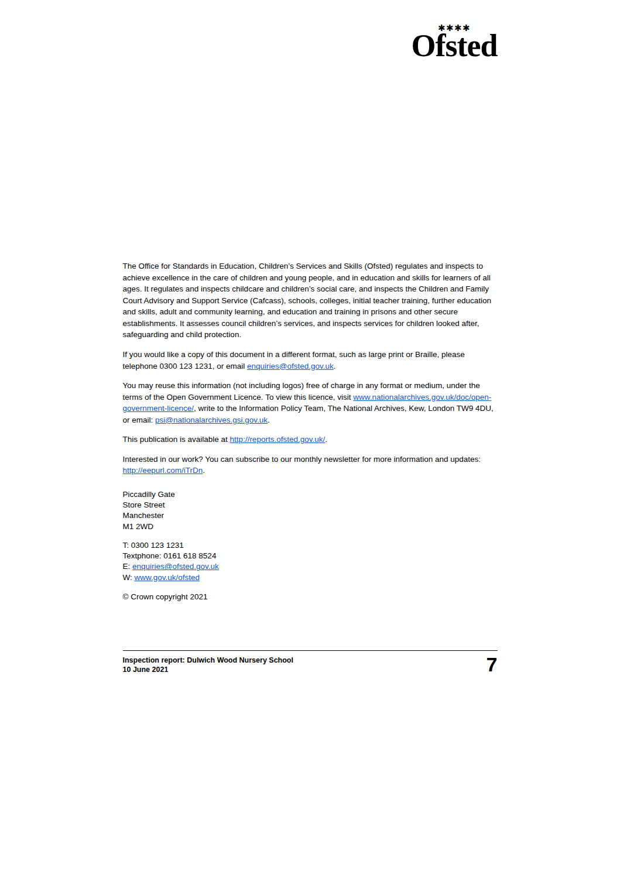✱✱✱✱
Ofsted
The Office for Standards in Education, Children’s Services and Skills (Ofsted) regulates and inspects to achieve excellence in the care of children and young people, and in education and skills for learners of all ages. It regulates and inspects childcare and children’s social care, and inspects the Children and Family Court Advisory and Support Service (Cafcass), schools, colleges, initial teacher training, further education and skills, adult and community learning, and education and training in prisons and other secure establishments. It assesses council children’s services, and inspects services for children looked after, safeguarding and child protection.
If you would like a copy of this document in a different format, such as large print or Braille, please telephone 0300 123 1231, or email enquiries@ofsted.gov.uk.
You may reuse this information (not including logos) free of charge in any format or medium, under the terms of the Open Government Licence. To view this licence, visit www.nationalarchives.gov.uk/doc/open-government-licence/, write to the Information Policy Team, The National Archives, Kew, London TW9 4DU, or email: psi@nationalarchives.gsi.gov.uk.
This publication is available at http://reports.ofsted.gov.uk/.
Interested in our work? You can subscribe to our monthly newsletter for more information and updates: http://eepurl.com/iTrDn.
Piccadilly Gate
Store Street
Manchester
M1 2WD
T: 0300 123 1231
Textphone: 0161 618 8524
E: enquiries@ofsted.gov.uk
W: www.gov.uk/ofsted
© Crown copyright 2021
Inspection report: Dulwich Wood Nursery School
10 June 2021
7